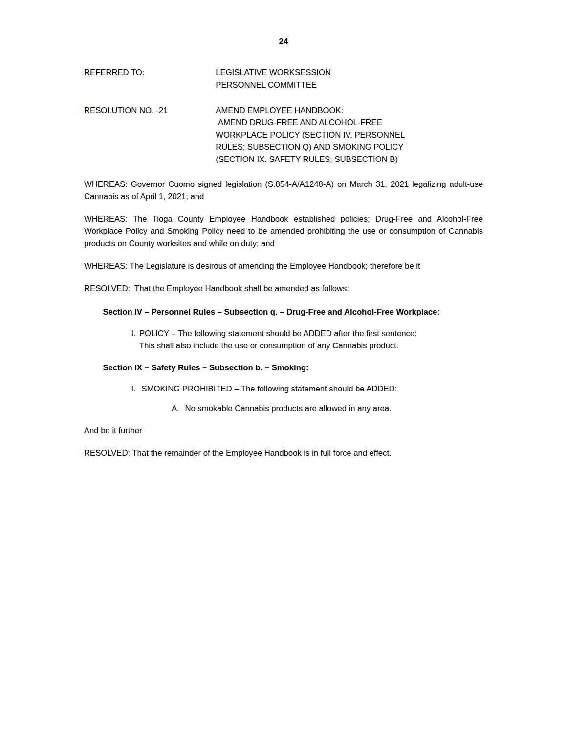24
| REFERRED TO: | LEGISLATIVE WORKSESSION PERSONNEL COMMITTEE |
| RESOLUTION NO. -21 | AMEND EMPLOYEE HANDBOOK: AMEND DRUG-FREE AND ALCOHOL-FREE WORKPLACE POLICY (SECTION IV. PERSONNEL RULES; SUBSECTION Q) AND SMOKING POLICY (SECTION IX. SAFETY RULES; SUBSECTION B) |
WHEREAS: Governor Cuomo signed legislation (S.854-A/A1248-A) on March 31, 2021 legalizing adult-use Cannabis as of April 1, 2021; and
WHEREAS: The Tioga County Employee Handbook established policies; Drug-Free and Alcohol-Free Workplace Policy and Smoking Policy need to be amended prohibiting the use or consumption of Cannabis products on County worksites and while on duty; and
WHEREAS: The Legislature is desirous of amending the Employee Handbook; therefore be it
RESOLVED: That the Employee Handbook shall be amended as follows:
Section IV – Personnel Rules – Subsection q. – Drug-Free and Alcohol-Free Workplace:
POLICY – The following statement should be ADDED after the first sentence:
This shall also include the use or consumption of any Cannabis product.
Section IX – Safety Rules – Subsection b. – Smoking:
SMOKING PROHIBITED – The following statement should be ADDED:
No smokable Cannabis products are allowed in any area.
And be it further
RESOLVED: That the remainder of the Employee Handbook is in full force and effect.